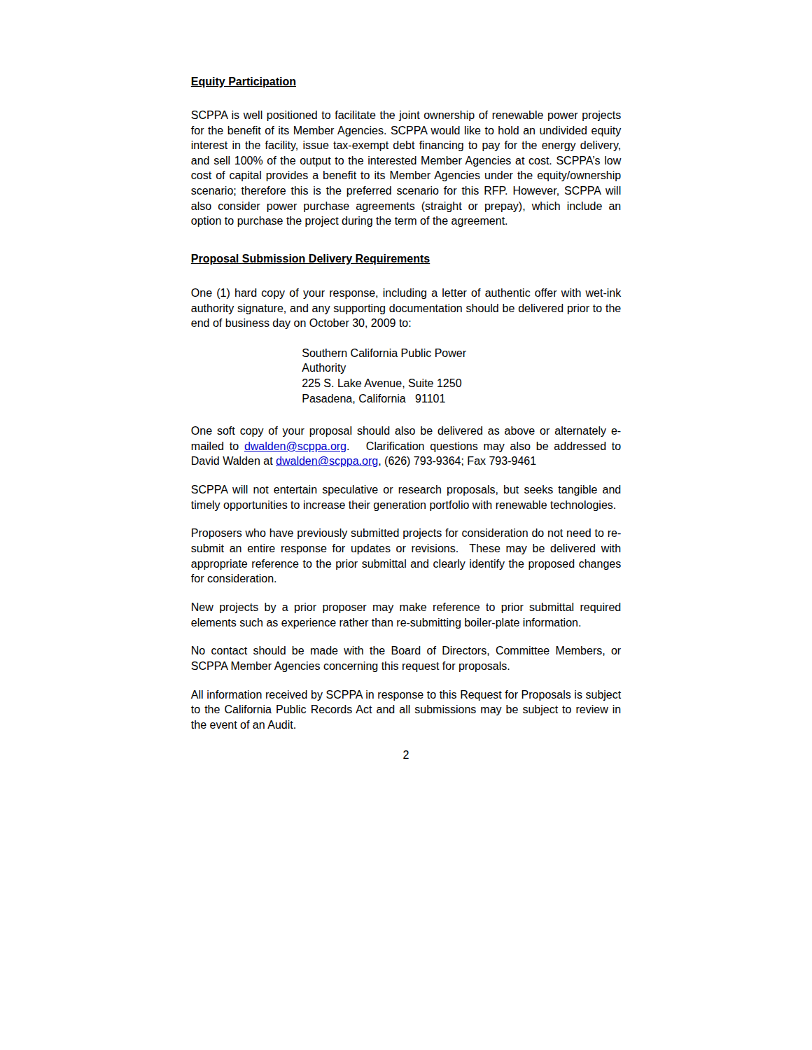Equity Participation
SCPPA is well positioned to facilitate the joint ownership of renewable power projects for the benefit of its Member Agencies. SCPPA would like to hold an undivided equity interest in the facility, issue tax-exempt debt financing to pay for the energy delivery, and sell 100% of the output to the interested Member Agencies at cost. SCPPA’s low cost of capital provides a benefit to its Member Agencies under the equity/ownership scenario; therefore this is the preferred scenario for this RFP. However, SCPPA will also consider power purchase agreements (straight or prepay), which include an option to purchase the project during the term of the agreement.
Proposal Submission Delivery Requirements
One (1) hard copy of your response, including a letter of authentic offer with wet-ink authority signature, and any supporting documentation should be delivered prior to the end of business day on October 30, 2009 to:
Southern California Public Power Authority 225 S. Lake Avenue, Suite 1250 Pasadena, California 91101
One soft copy of your proposal should also be delivered as above or alternately e-mailed to dwalden@scppa.org. Clarification questions may also be addressed to David Walden at dwalden@scppa.org, (626) 793-9364; Fax 793-9461
SCPPA will not entertain speculative or research proposals, but seeks tangible and timely opportunities to increase their generation portfolio with renewable technologies.
Proposers who have previously submitted projects for consideration do not need to re-submit an entire response for updates or revisions. These may be delivered with appropriate reference to the prior submittal and clearly identify the proposed changes for consideration.
New projects by a prior proposer may make reference to prior submittal required elements such as experience rather than re-submitting boiler-plate information.
No contact should be made with the Board of Directors, Committee Members, or SCPPA Member Agencies concerning this request for proposals.
All information received by SCPPA in response to this Request for Proposals is subject to the California Public Records Act and all submissions may be subject to review in the event of an Audit.
2